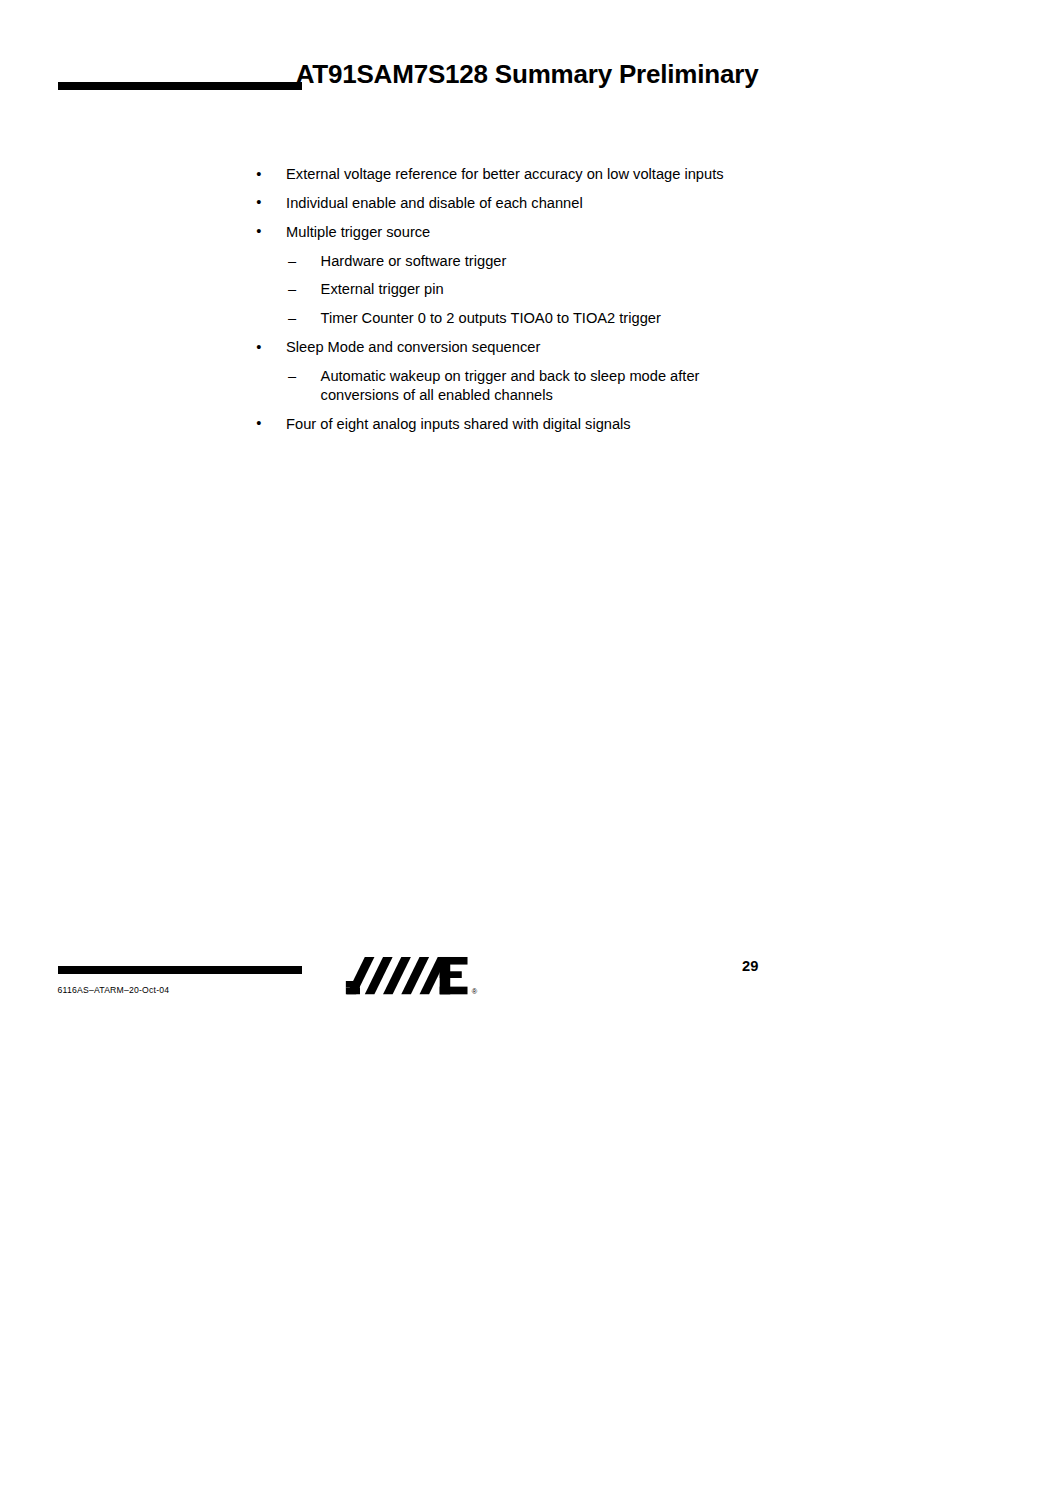AT91SAM7S128 Summary Preliminary
External voltage reference for better accuracy on low voltage inputs
Individual enable and disable of each channel
Multiple trigger source
Hardware or software trigger
External trigger pin
Timer Counter 0 to 2 outputs TIOA0 to TIOA2 trigger
Sleep Mode and conversion sequencer
Automatic wakeup on trigger and back to sleep mode after conversions of all enabled channels
Four of eight analog inputs shared with digital signals
6116AS–ATARM–20-Oct-04
®
29